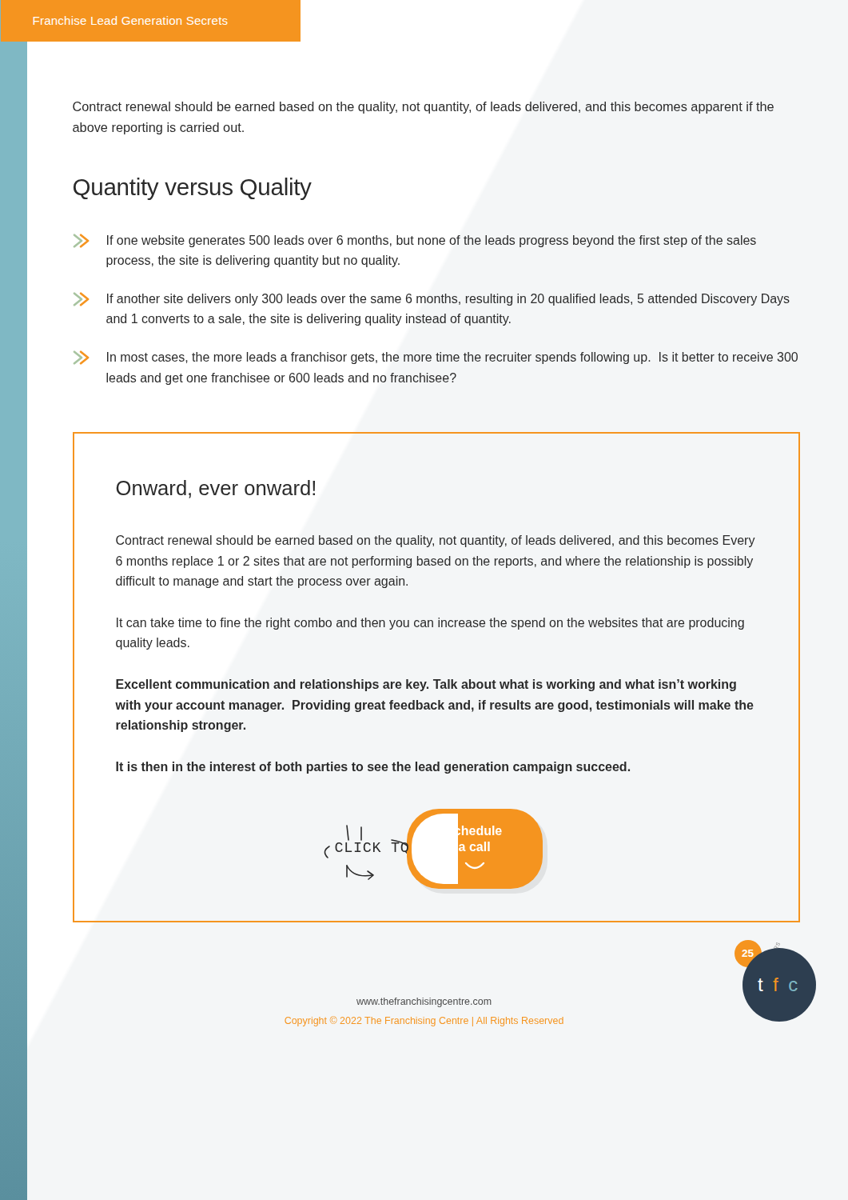Franchise Lead Generation Secrets
Contract renewal should be earned based on the quality, not quantity, of leads delivered, and this becomes apparent if the above reporting is carried out.
Quantity versus Quality
If one website generates 500 leads over 6 months, but none of the leads progress beyond the first step of the sales process, the site is delivering quantity but no quality.
If another site delivers only 300 leads over the same 6 months, resulting in 20 qualified leads, 5 attended Discovery Days and 1 converts to a sale, the site is delivering quality instead of quantity.
In most cases, the more leads a franchisor gets, the more time the recruiter spends following up. Is it better to receive 300 leads and get one franchisee or 600 leads and no franchisee?
Onward, ever onward!
Contract renewal should be earned based on the quality, not quantity, of leads delivered, and this becomes Every 6 months replace 1 or 2 sites that are not performing based on the reports, and where the relationship is possibly difficult to manage and start the process over again.
It can take time to fine the right combo and then you can increase the spend on the websites that are producing quality leads.
Excellent communication and relationships are key. Talk about what is working and what isn’t working with your account manager. Providing great feedback and, if results are good, testimonials will make the relationship stronger.
It is then in the interest of both parties to see the lead generation campaign succeed.
CLICK TO
schedule
a call
www.thefranchisingcentre.com
Copyright © 2022 The Franchising Centre | All Rights Reserved
YEARS
25
t f c